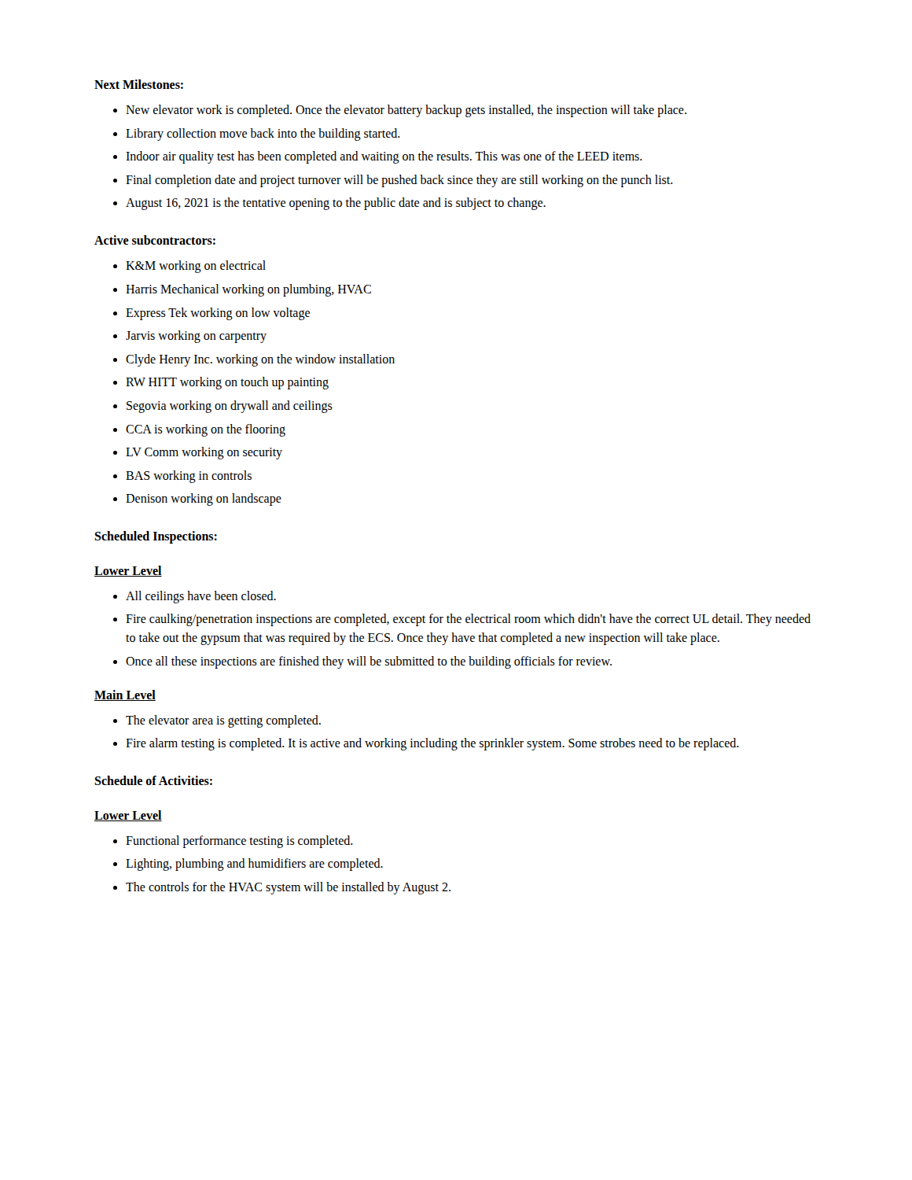Next Milestones:
New elevator work is completed. Once the elevator battery backup gets installed, the inspection will take place.
Library collection move back into the building started.
Indoor air quality test has been completed and waiting on the results. This was one of the LEED items.
Final completion date and project turnover will be pushed back since they are still working on the punch list.
August 16, 2021 is the tentative opening to the public date and is subject to change.
Active subcontractors:
K&M working on electrical
Harris Mechanical working on plumbing, HVAC
Express Tek working on low voltage
Jarvis working on carpentry
Clyde Henry Inc. working on the window installation
RW HITT working on touch up painting
Segovia working on drywall and ceilings
CCA is working on the flooring
LV Comm working on security
BAS working in controls
Denison working on landscape
Scheduled Inspections:
Lower Level
All ceilings have been closed.
Fire caulking/penetration inspections are completed, except for the electrical room which didn't have the correct UL detail. They needed to take out the gypsum that was required by the ECS. Once they have that completed a new inspection will take place.
Once all these inspections are finished they will be submitted to the building officials for review.
Main Level
The elevator area is getting completed.
Fire alarm testing is completed. It is active and working including the sprinkler system. Some strobes need to be replaced.
Schedule of Activities:
Lower Level
Functional performance testing is completed.
Lighting, plumbing and humidifiers are completed.
The controls for the HVAC system will be installed by August 2.